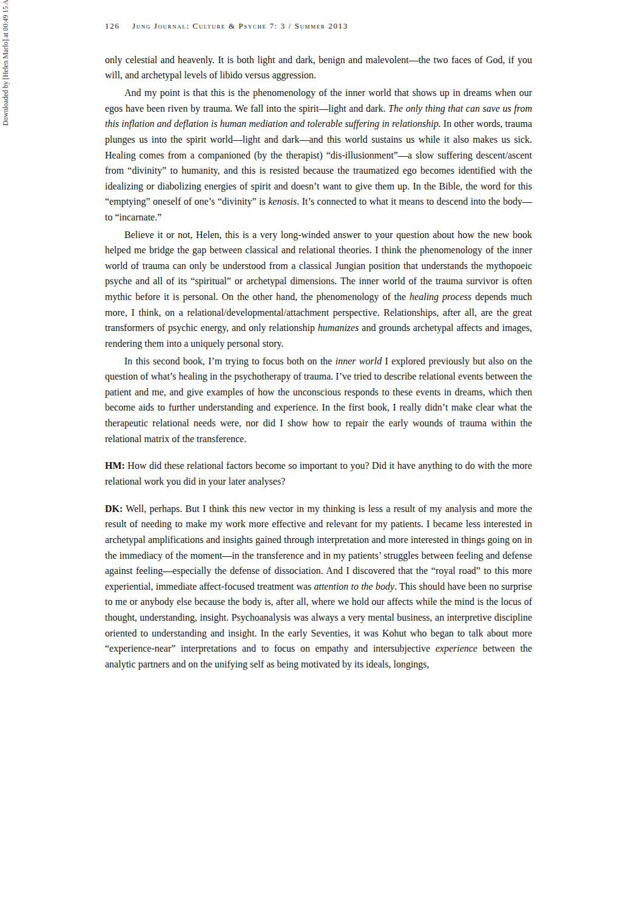Downloaded by [Helen Marlo] at 00:49 15 August 2013
126 Jung Journal: Culture & Psyche 7: 3 / Summer 2013
only celestial and heavenly. It is both light and dark, benign and malevolent—the two faces of God, if you will, and archetypal levels of libido versus aggression.
And my point is that this is the phenomenology of the inner world that shows up in dreams when our egos have been riven by trauma. We fall into the spirit—light and dark. The only thing that can save us from this inflation and deflation is human mediation and tolerable suffering in relationship. In other words, trauma plunges us into the spirit world—light and dark—and this world sustains us while it also makes us sick. Healing comes from a companioned (by the therapist) “dis-illusionment”—a slow suffering descent/ascent from “divinity” to humanity, and this is resisted because the traumatized ego becomes identified with the idealizing or diabolizing energies of spirit and doesn’t want to give them up. In the Bible, the word for this “emptying” oneself of one’s “divinity” is kenosis. It’s connected to what it means to descend into the body—to “incarnate.”
Believe it or not, Helen, this is a very long-winded answer to your question about how the new book helped me bridge the gap between classical and relational theories. I think the phenomenology of the inner world of trauma can only be understood from a classical Jungian position that understands the mythopoeic psyche and all of its “spiritual” or archetypal dimensions. The inner world of the trauma survivor is often mythic before it is personal. On the other hand, the phenomenology of the healing process depends much more, I think, on a relational/developmental/attachment perspective. Relationships, after all, are the great transformers of psychic energy, and only relationship humanizes and grounds archetypal affects and images, rendering them into a uniquely personal story.
In this second book, I’m trying to focus both on the inner world I explored previously but also on the question of what’s healing in the psychotherapy of trauma. I’ve tried to describe relational events between the patient and me, and give examples of how the unconscious responds to these events in dreams, which then become aids to further understanding and experience. In the first book, I really didn’t make clear what the therapeutic relational needs were, nor did I show how to repair the early wounds of trauma within the relational matrix of the transference.
HM: How did these relational factors become so important to you? Did it have anything to do with the more relational work you did in your later analyses?
DK: Well, perhaps. But I think this new vector in my thinking is less a result of my analysis and more the result of needing to make my work more effective and relevant for my patients. I became less interested in archetypal amplifications and insights gained through interpretation and more interested in things going on in the immediacy of the moment—in the transference and in my patients’ struggles between feeling and defense against feeling—especially the defense of dissociation. And I discovered that the “royal road” to this more experiential, immediate affect-focused treatment was attention to the body. This should have been no surprise to me or anybody else because the body is, after all, where we hold our affects while the mind is the locus of thought, understanding, insight. Psychoanalysis was always a very mental business, an interpretive discipline oriented to understanding and insight. In the early Seventies, it was Kohut who began to talk about more “experience-near” interpretations and to focus on empathy and intersubjective experience between the analytic partners and on the unifying self as being motivated by its ideals, longings,